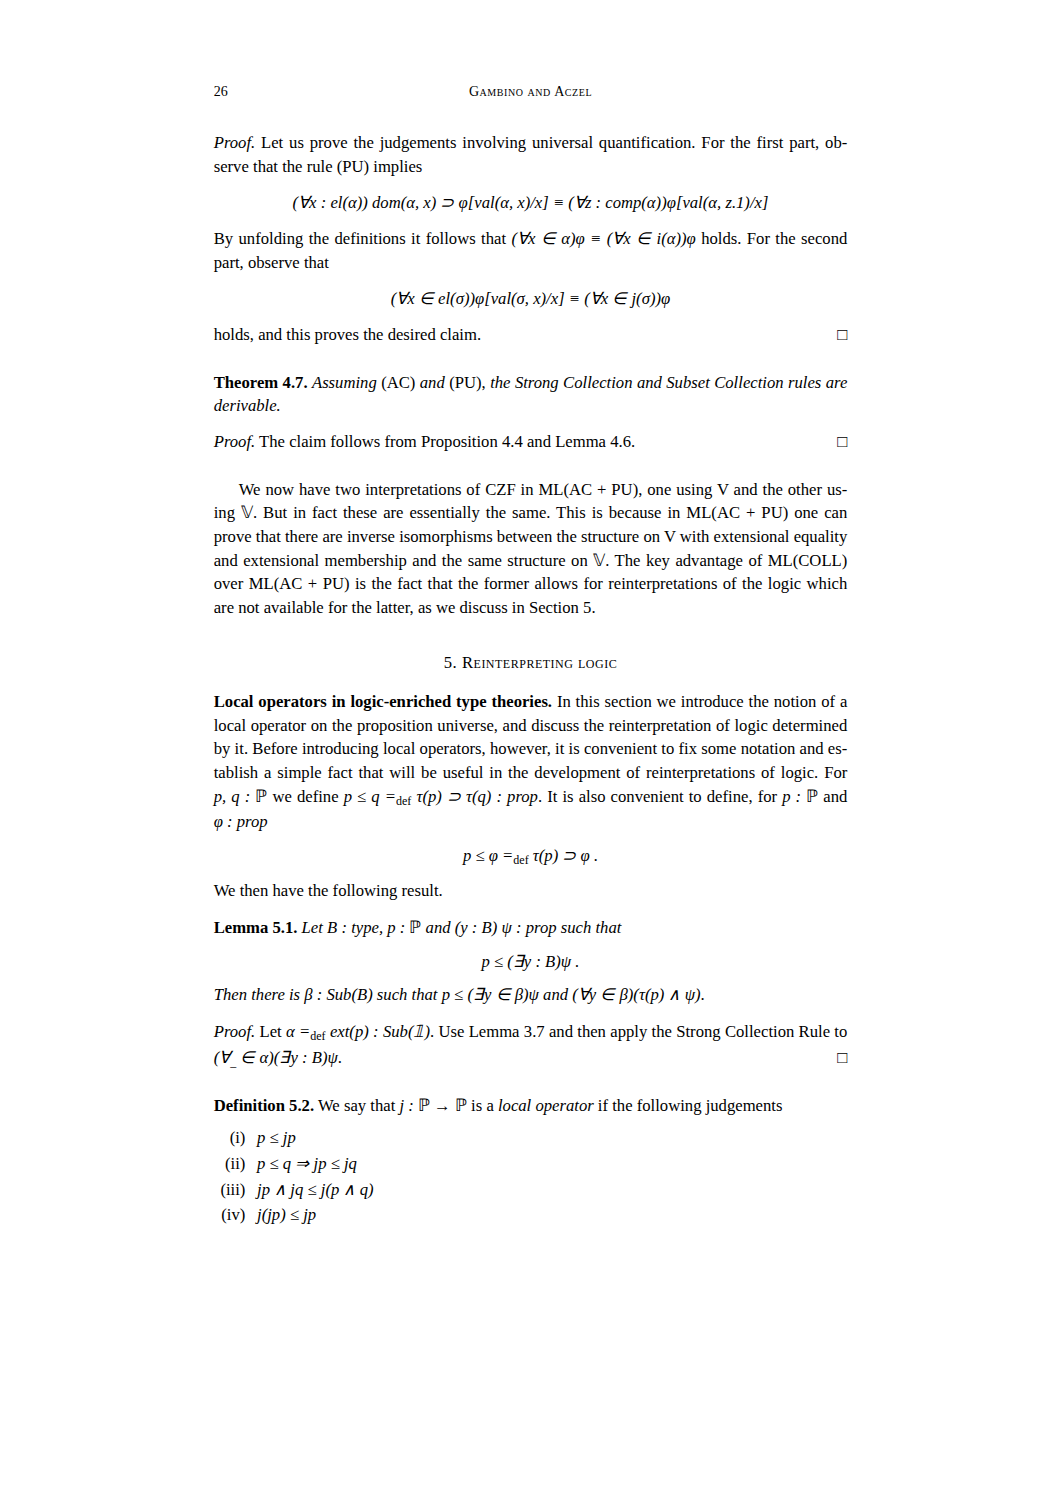26 Gambino and Aczel
Proof. Let us prove the judgements involving universal quantification. For the first part, observe that the rule (PU) implies
(∀x : el(α)) dom(α, x) ⊃ φ[val(α, x)/x] ≡ (∀z : comp(α))φ[val(α, z.1)/x]
By unfolding the definitions it follows that (∀x ∈ α)φ ≡ (∀x ∈ i(α))φ holds. For the second part, observe that
(∀x ∈ el(σ))φ[val(σ, x)/x] ≡ (∀x ∈ j(σ))φ
holds, and this proves the desired claim. □
Theorem 4.7. Assuming (AC) and (PU), the Strong Collection and Subset Collection rules are derivable.
Proof. The claim follows from Proposition 4.4 and Lemma 4.6. □
We now have two interpretations of CZF in ML(AC + PU), one using V and the other using 𝕍. But in fact these are essentially the same. This is because in ML(AC + PU) one can prove that there are inverse isomorphisms between the structure on V with extensional equality and extensional membership and the same structure on 𝕍. The key advantage of ML(COLL) over ML(AC + PU) is the fact that the former allows for reinterpretations of the logic which are not available for the latter, as we discuss in Section 5.
5. Reinterpreting logic
Local operators in logic-enriched type theories. In this section we introduce the notion of a local operator on the proposition universe, and discuss the reinterpretation of logic determined by it. Before introducing local operators, however, it is convenient to fix some notation and establish a simple fact that will be useful in the development of reinterpretations of logic. For p, q : ℙ we define p ≤ q =def τ(p) ⊃ τ(q) : prop. It is also convenient to define, for p : ℙ and φ : prop
p ≤ φ =def τ(p) ⊃ φ .
We then have the following result.
Lemma 5.1. Let B : type, p : ℙ and (y : B) ψ : prop such that
p ≤ (∃y : B)ψ .
Then there is β : Sub(B) such that p ≤ (∃y ∈ β)ψ and (∀y ∈ β)(τ(p) ∧ ψ).
Proof. Let α =def ext(p) : Sub(𝟙). Use Lemma 3.7 and then apply the Strong Collection Rule to (∀_ ∈ α)(∃y : B)ψ. □
Definition 5.2. We say that j : ℙ → ℙ is a local operator if the following judgements
(i) p ≤ jp
(ii) p ≤ q ⇒ jp ≤ jq
(iii) jp ∧ jq ≤ j(p ∧ q)
(iv) j(jp) ≤ jp